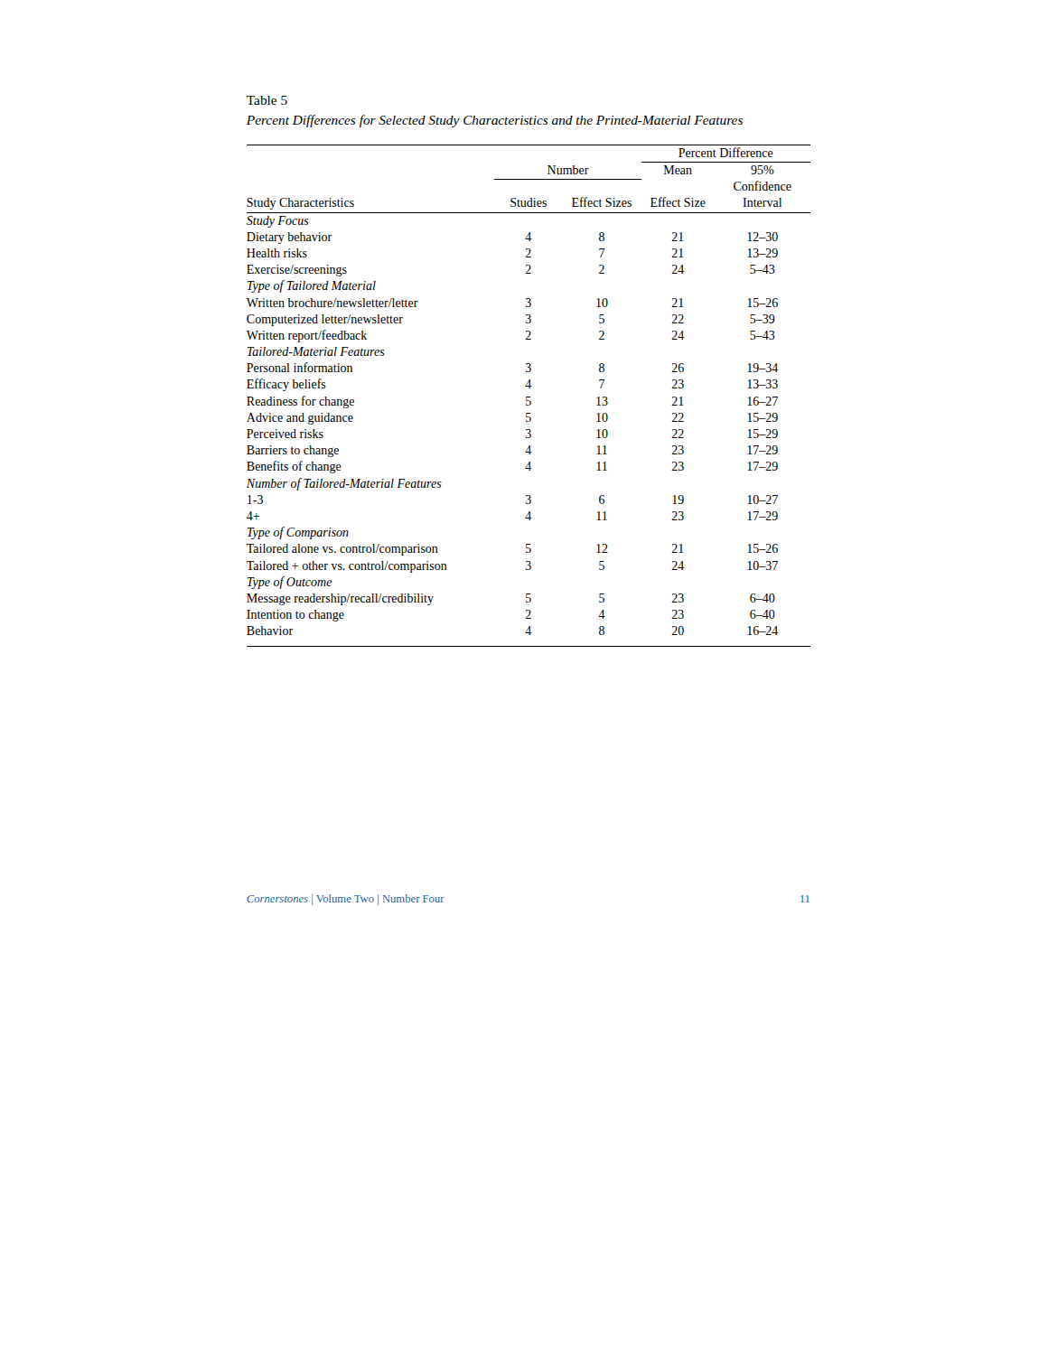Table 5 Percent Differences for Selected Study Characteristics and the Printed-Material Features
| | | | Percent Difference |
| | Number | Mean | 95% |
| Study Characteristics | Studies | Effect Sizes | Effect Size | Confidence Interval |
| Study Focus | | | | |
| Dietary behavior | 4 | 8 | 21 | 12–30 |
| Health risks | 2 | 7 | 21 | 13–29 |
| Exercise/screenings | 2 | 2 | 24 | 5–43 |
| Type of Tailored Material | | | | |
| Written brochure/newsletter/letter | 3 | 10 | 21 | 15–26 |
| Computerized letter/newsletter | 3 | 5 | 22 | 5–39 |
| Written report/feedback | 2 | 2 | 24 | 5–43 |
| Tailored-Material Features | | | | |
| Personal information | 3 | 8 | 26 | 19–34 |
| Efficacy beliefs | 4 | 7 | 23 | 13–33 |
| Readiness for change | 5 | 13 | 21 | 16–27 |
| Advice and guidance | 5 | 10 | 22 | 15–29 |
| Perceived risks | 3 | 10 | 22 | 15–29 |
| Barriers to change | 4 | 11 | 23 | 17–29 |
| Benefits of change | 4 | 11 | 23 | 17–29 |
| Number of Tailored-Material Features | | | | |
| 1-3 | 3 | 6 | 19 | 10–27 |
| 4+ | 4 | 11 | 23 | 17–29 |
| Type of Comparison | | | | |
| Tailored alone vs. control/comparison | 5 | 12 | 21 | 15–26 |
| Tailored + other vs. control/comparison | 3 | 5 | 24 | 10–37 |
| Type of Outcome | | | | |
| Message readership/recall/credibility | 5 | 5 | 23 | 6–40 |
| Intention to change | 2 | 4 | 23 | 6–40 |
| Behavior | 4 | 8 | 20 | 16–24 |
Cornerstones | Volume Two | Number Four
11